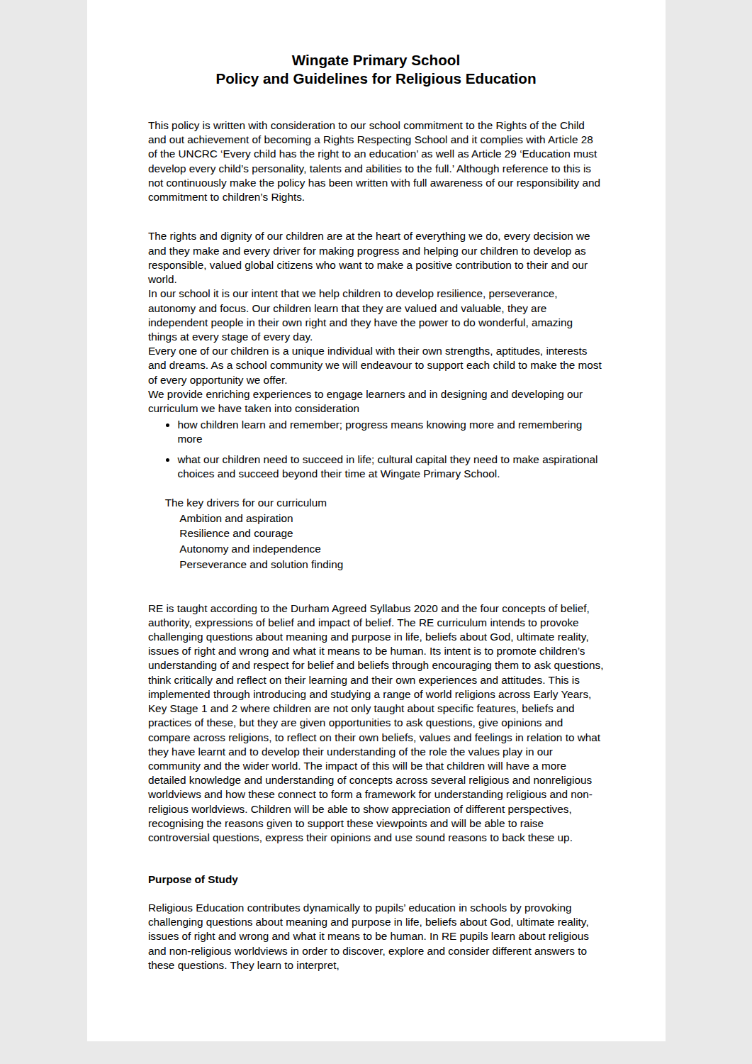Wingate Primary School
Policy and Guidelines for Religious Education
This policy is written with consideration to our school commitment to the Rights of the Child and out achievement of becoming a Rights Respecting School and it complies with Article 28 of the UNCRC ‘Every child has the right to an education’ as well as Article 29 ‘Education must develop every child’s personality, talents and abilities to the full.’ Although reference to this is not continuously make the policy has been written with full awareness of our responsibility and commitment to children’s Rights.
The rights and dignity of our children are at the heart of everything we do, every decision we and they make and every driver for making progress and helping our children to develop as responsible, valued global citizens who want to make a positive contribution to their and our world.
In our school it is our intent that we help children to develop resilience, perseverance, autonomy and focus. Our children learn that they are valued and valuable, they are independent people in their own right and they have the power to do wonderful, amazing things at every stage of every day.
Every one of our children is a unique individual with their own strengths, aptitudes, interests and dreams. As a school community we will endeavour to support each child to make the most of every opportunity we offer.
We provide enriching experiences to engage learners and in designing and developing our curriculum we have taken into consideration
how children learn and remember; progress means knowing more and remembering more
what our children need to succeed in life; cultural capital they need to make aspirational choices and succeed beyond their time at Wingate Primary School.
The key drivers for our curriculum
Ambition and aspiration
Resilience and courage
Autonomy and independence
Perseverance and solution finding
RE is taught according to the Durham Agreed Syllabus 2020 and the four concepts of belief, authority, expressions of belief and impact of belief. The RE curriculum intends to provoke challenging questions about meaning and purpose in life, beliefs about God, ultimate reality, issues of right and wrong and what it means to be human. Its intent is to promote children’s understanding of and respect for belief and beliefs through encouraging them to ask questions, think critically and reflect on their learning and their own experiences and attitudes. This is implemented through introducing and studying a range of world religions across Early Years, Key Stage 1 and 2 where children are not only taught about specific features, beliefs and practices of these, but they are given opportunities to ask questions, give opinions and compare across religions, to reflect on their own beliefs, values and feelings in relation to what they have learnt and to develop their understanding of the role the values play in our community and the wider world. The impact of this will be that children will have a more detailed knowledge and understanding of concepts across several religious and nonreligious worldviews and how these connect to form a framework for understanding religious and non-religious worldviews. Children will be able to show appreciation of different perspectives, recognising the reasons given to support these viewpoints and will be able to raise controversial questions, express their opinions and use sound reasons to back these up.
Purpose of Study
Religious Education contributes dynamically to pupils’ education in schools by provoking challenging questions about meaning and purpose in life, beliefs about God, ultimate reality, issues of right and wrong and what it means to be human. In RE pupils learn about religious and non-religious worldviews in order to discover, explore and consider different answers to these questions. They learn to interpret,